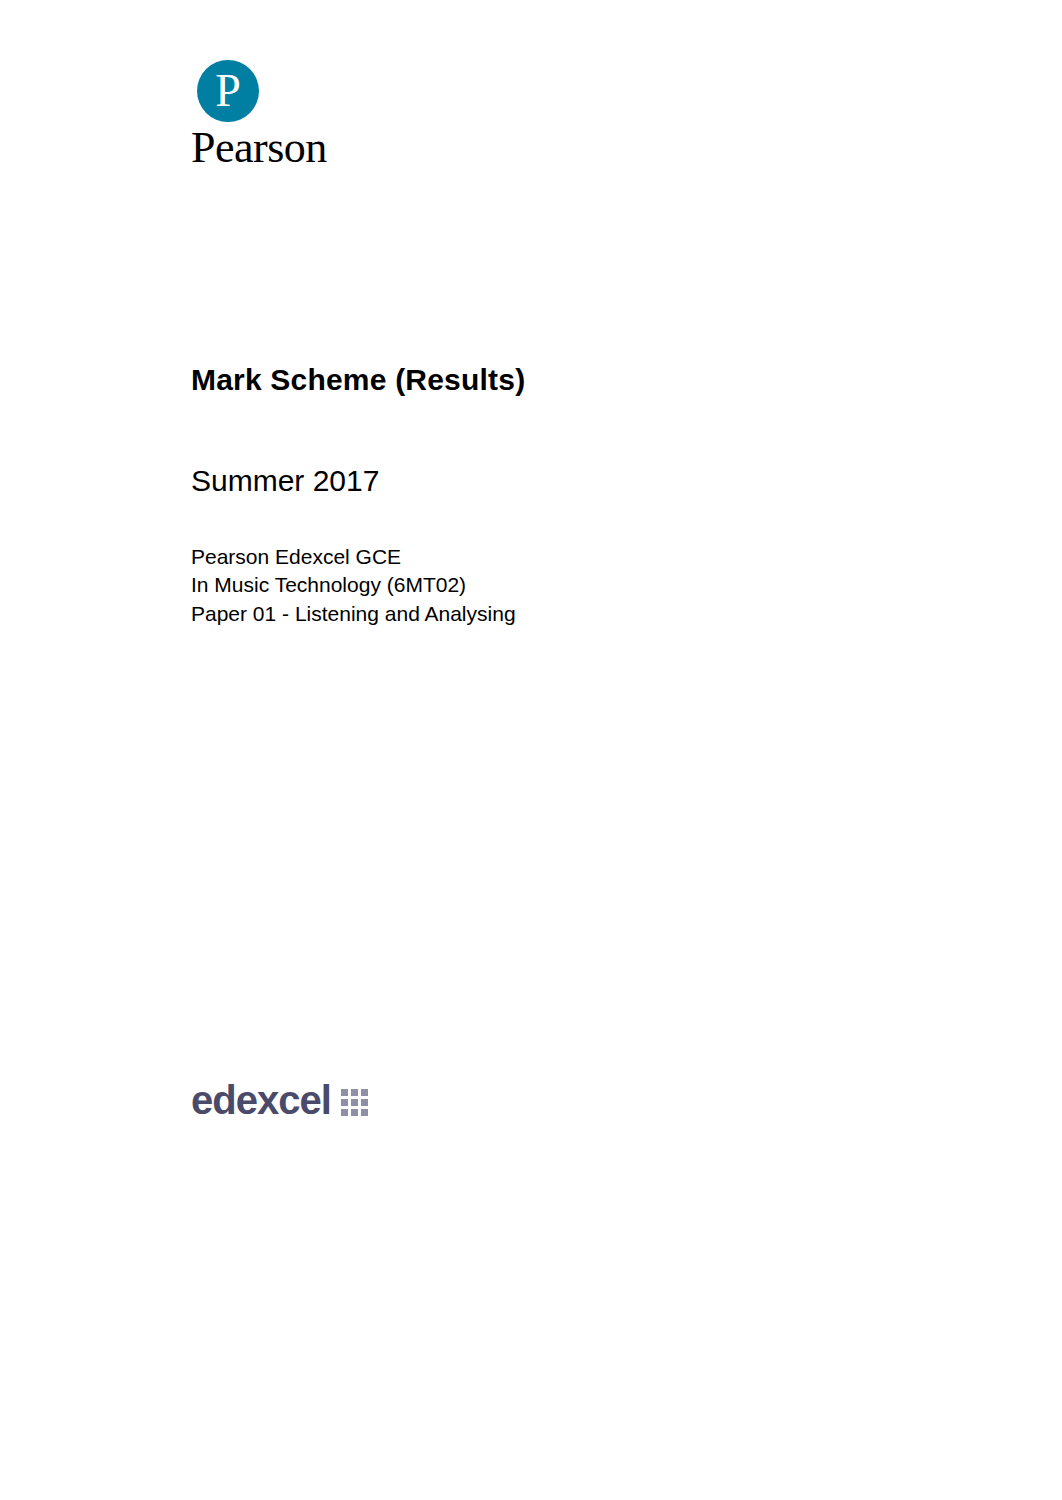P
Pearson
Mark Scheme (Results)
Summer 2017
Pearson Edexcel GCE In Music Technology (6MT02) Paper 01 - Listening and Analysing
edexcel